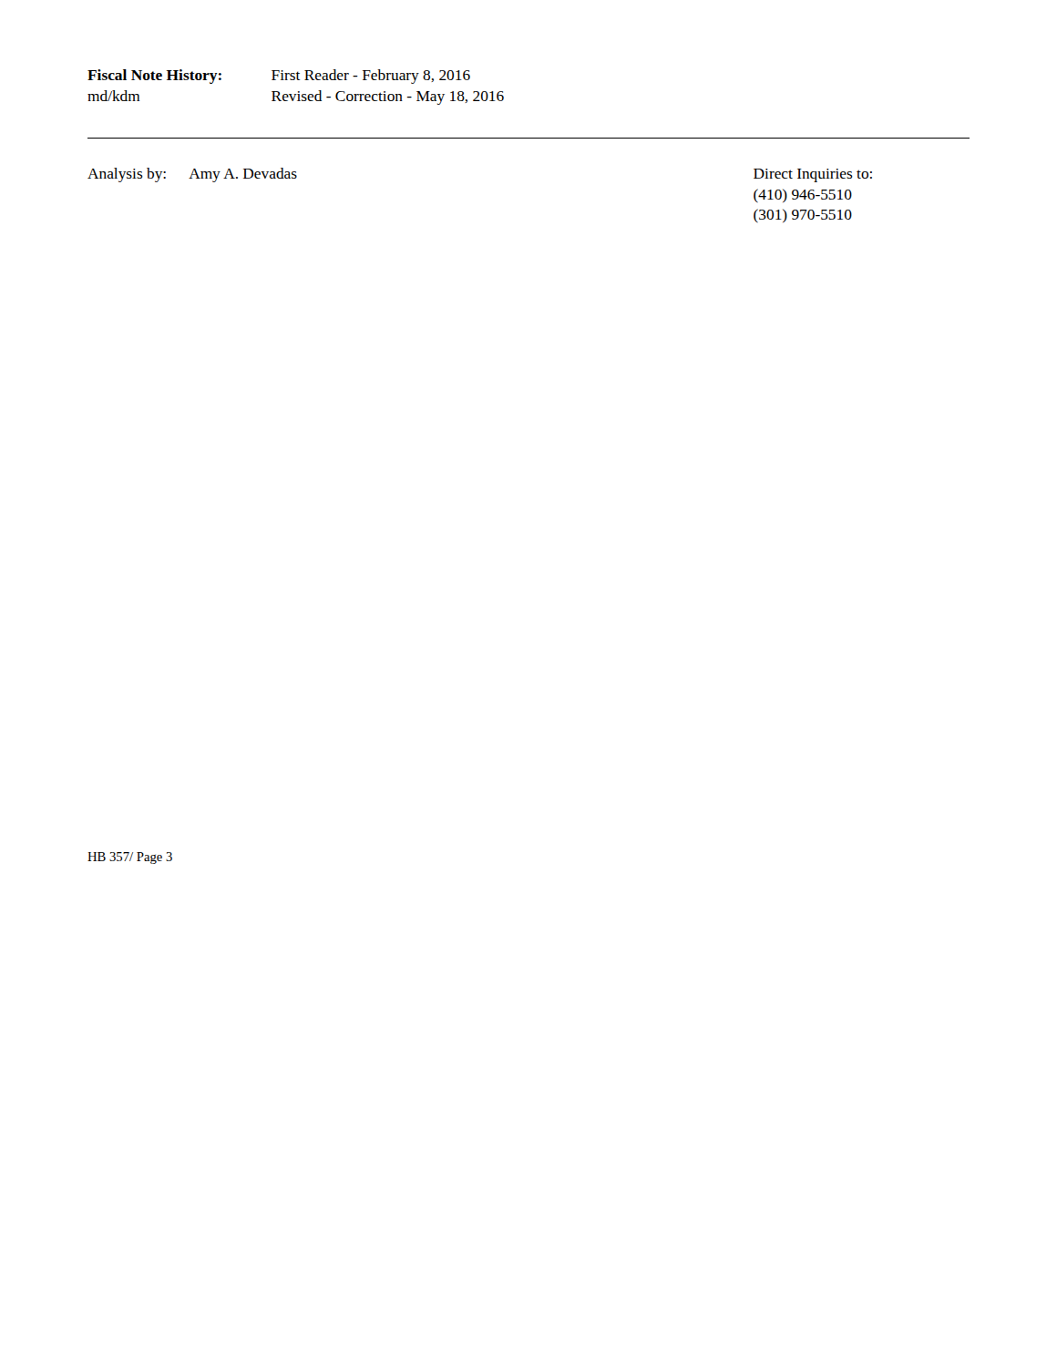Fiscal Note History: md/kdm
First Reader - February 8, 2016
Revised - Correction - May 18, 2016
Analysis by: Amy A. Devadas
Direct Inquiries to:
(410) 946-5510
(301) 970-5510
HB 357/ Page 3